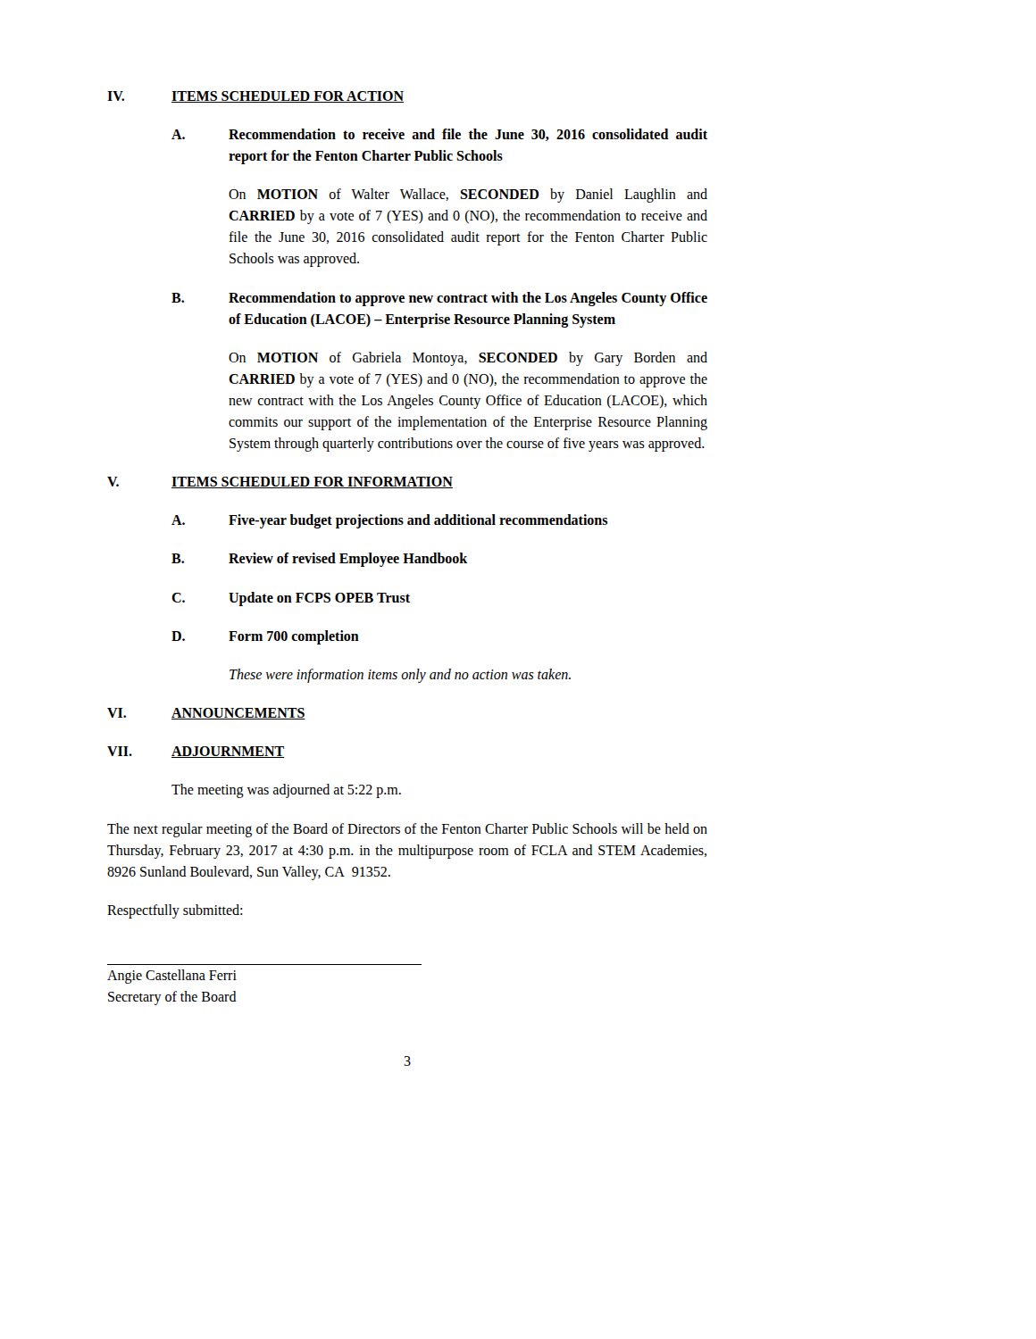IV.
ITEMS SCHEDULED FOR ACTION
A.
Recommendation to receive and file the June 30, 2016 consolidated audit report for the Fenton Charter Public Schools
On MOTION of Walter Wallace, SECONDED by Daniel Laughlin and CARRIED by a vote of 7 (YES) and 0 (NO), the recommendation to receive and file the June 30, 2016 consolidated audit report for the Fenton Charter Public Schools was approved.
B.
Recommendation to approve new contract with the Los Angeles County Office of Education (LACOE) – Enterprise Resource Planning System
On MOTION of Gabriela Montoya, SECONDED by Gary Borden and CARRIED by a vote of 7 (YES) and 0 (NO), the recommendation to approve the new contract with the Los Angeles County Office of Education (LACOE), which commits our support of the implementation of the Enterprise Resource Planning System through quarterly contributions over the course of five years was approved.
V.
ITEMS SCHEDULED FOR INFORMATION
A.
Five-year budget projections and additional recommendations
B.
Review of revised Employee Handbook
C.
Update on FCPS OPEB Trust
D.
Form 700 completion
These were information items only and no action was taken.
VI.
ANNOUNCEMENTS
VII.
ADJOURNMENT
The meeting was adjourned at 5:22 p.m.
The next regular meeting of the Board of Directors of the Fenton Charter Public Schools will be held on Thursday, February 23, 2017 at 4:30 p.m. in the multipurpose room of FCLA and STEM Academies, 8926 Sunland Boulevard, Sun Valley, CA 91352.
Respectfully submitted:
Angie Castellana Ferri
Secretary of the Board
3